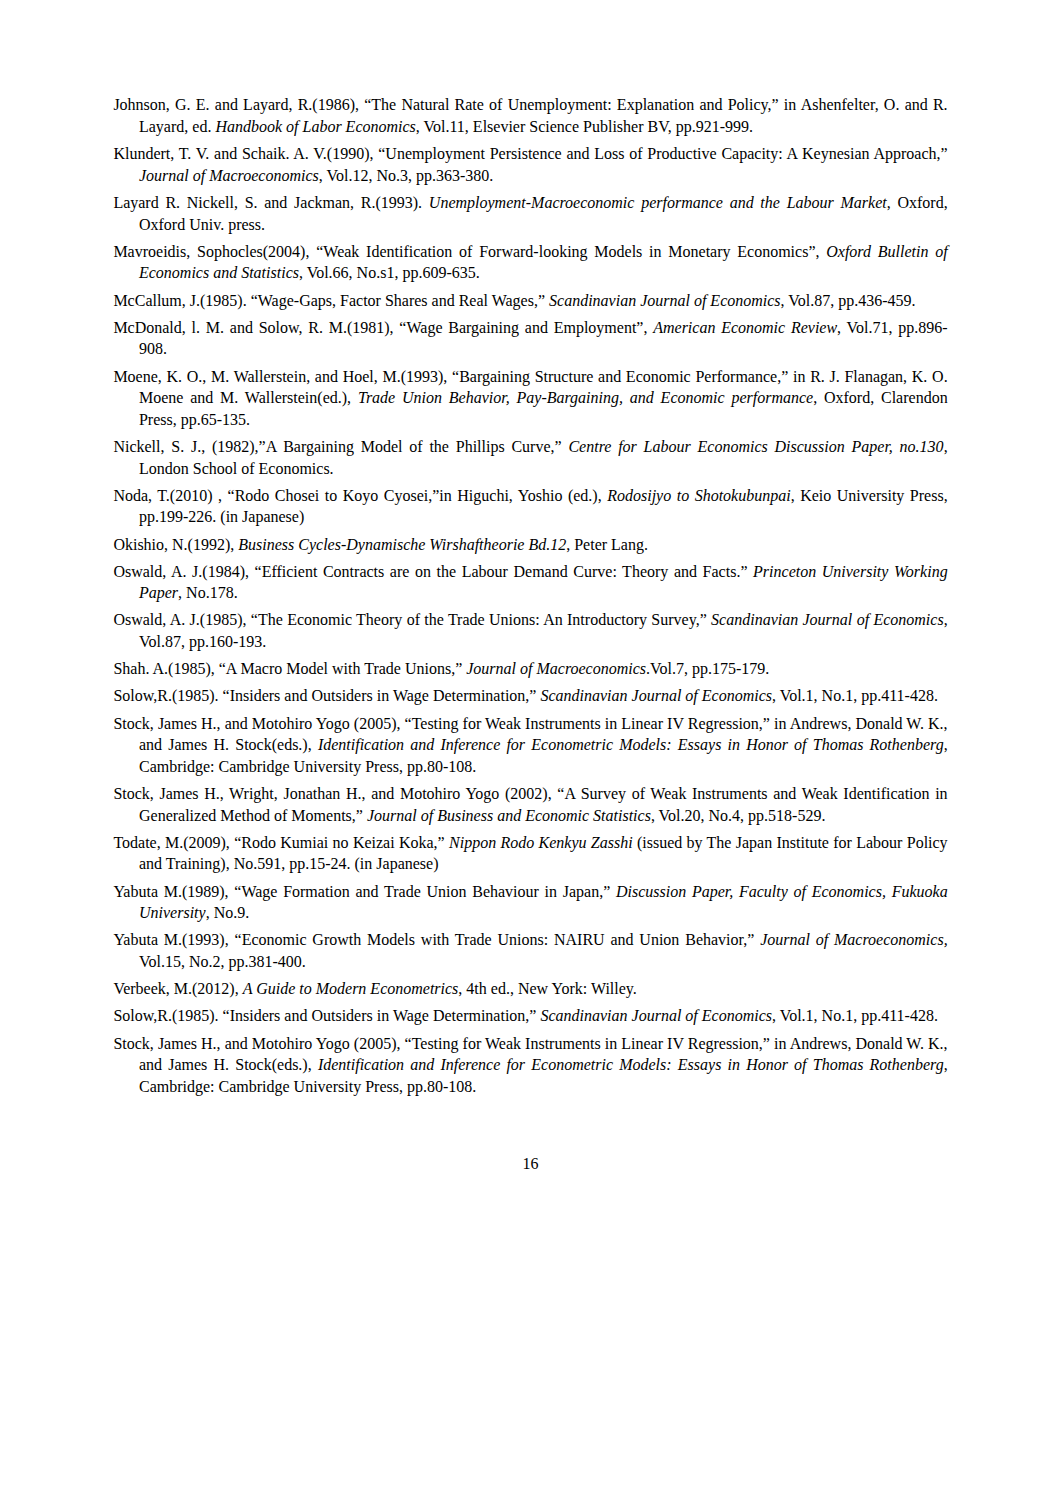Johnson, G. E. and Layard, R.(1986), “The Natural Rate of Unemployment: Explanation and Policy,” in Ashenfelter, O. and R. Layard, ed. Handbook of Labor Economics, Vol.11, Elsevier Science Publisher BV, pp.921-999.
Klundert, T. V. and Schaik. A. V.(1990), “Unemployment Persistence and Loss of Productive Capacity: A Keynesian Approach,” Journal of Macroeconomics, Vol.12, No.3, pp.363-380.
Layard R. Nickell, S. and Jackman, R.(1993). Unemployment-Macroeconomic performance and the Labour Market, Oxford, Oxford Univ. press.
Mavroeidis, Sophocles(2004), “Weak Identification of Forward-looking Models in Monetary Economics”, Oxford Bulletin of Economics and Statistics, Vol.66, No.s1, pp.609-635.
McCallum, J.(1985). “Wage-Gaps, Factor Shares and Real Wages,” Scandinavian Journal of Economics, Vol.87, pp.436-459.
McDonald, l. M. and Solow, R. M.(1981), “Wage Bargaining and Employment”, American Economic Review, Vol.71, pp.896-908.
Moene, K. O., M. Wallerstein, and Hoel, M.(1993), “Bargaining Structure and Economic Performance,” in R. J. Flanagan, K. O. Moene and M. Wallerstein(ed.), Trade Union Behavior, Pay-Bargaining, and Economic performance, Oxford, Clarendon Press, pp.65-135.
Nickell, S. J., (1982),”A Bargaining Model of the Phillips Curve,” Centre for Labour Economics Discussion Paper, no.130, London School of Economics.
Noda, T.(2010) , “Rodo Chosei to Koyo Cyosei,”in Higuchi, Yoshio (ed.), Rodosijyo to Shotokubunpai, Keio University Press, pp.199-226. (in Japanese)
Okishio, N.(1992), Business Cycles-Dynamische Wirshaftheorie Bd.12, Peter Lang.
Oswald, A. J.(1984), “Efficient Contracts are on the Labour Demand Curve: Theory and Facts.” Princeton University Working Paper, No.178.
Oswald, A. J.(1985), “The Economic Theory of the Trade Unions: An Introductory Survey,” Scandinavian Journal of Economics, Vol.87, pp.160-193.
Shah. A.(1985), “A Macro Model with Trade Unions,” Journal of Macroeconomics.Vol.7, pp.175-179.
Solow,R.(1985). “Insiders and Outsiders in Wage Determination,” Scandinavian Journal of Economics, Vol.1, No.1, pp.411-428.
Stock, James H., and Motohiro Yogo (2005), “Testing for Weak Instruments in Linear IV Regression,” in Andrews, Donald W. K., and James H. Stock(eds.), Identification and Inference for Econometric Models: Essays in Honor of Thomas Rothenberg, Cambridge: Cambridge University Press, pp.80-108.
Stock, James H., Wright, Jonathan H., and Motohiro Yogo (2002), “A Survey of Weak Instruments and Weak Identification in Generalized Method of Moments,” Journal of Business and Economic Statistics, Vol.20, No.4, pp.518-529.
Todate, M.(2009), “Rodo Kumiai no Keizai Koka,” Nippon Rodo Kenkyu Zasshi (issued by The Japan Institute for Labour Policy and Training), No.591, pp.15-24. (in Japanese)
Yabuta M.(1989), “Wage Formation and Trade Union Behaviour in Japan,” Discussion Paper, Faculty of Economics, Fukuoka University, No.9.
Yabuta M.(1993), “Economic Growth Models with Trade Unions: NAIRU and Union Behavior,” Journal of Macroeconomics, Vol.15, No.2, pp.381-400.
Verbeek, M.(2012), A Guide to Modern Econometrics, 4th ed., New York: Willey.
Solow,R.(1985). “Insiders and Outsiders in Wage Determination,” Scandinavian Journal of Economics, Vol.1, No.1, pp.411-428.
Stock, James H., and Motohiro Yogo (2005), “Testing for Weak Instruments in Linear IV Regression,” in Andrews, Donald W. K., and James H. Stock(eds.), Identification and Inference for Econometric Models: Essays in Honor of Thomas Rothenberg, Cambridge: Cambridge University Press, pp.80-108.
16